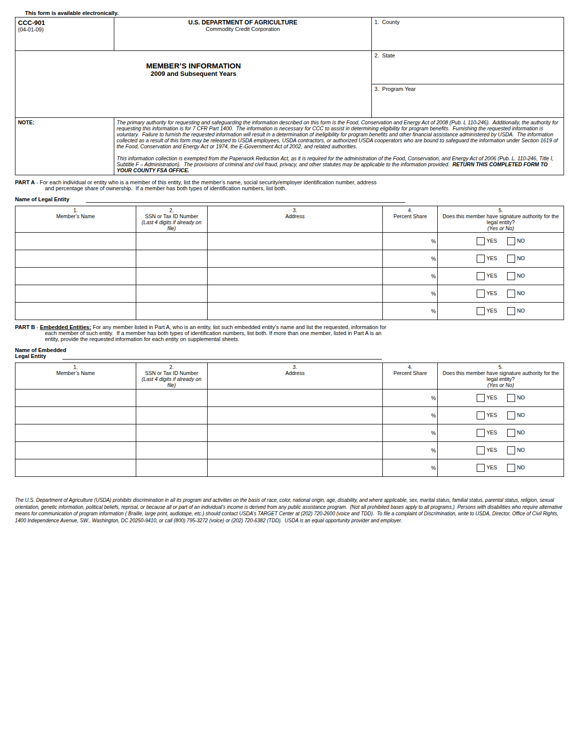This form is available electronically.
| CCC-901 (04-01-09) | U.S. DEPARTMENT OF AGRICULTURE Commodity Credit Corporation | 1. County |
| MEMBER’S INFORMATION 2009 and Subsequent Years | 2. State |
| 3. Program Year |
| NOTE: | The primary authority for requesting and safeguarding the information described on this form is the Food, Conservation and Energy Act of 2008 (Pub. L 110-246). Additionally, the authority for requesting this information is for 7 CFR Part 1400. The information is necessary for CCC to assist in determining eligibility for program benefits. Furnishing the requested information is voluntary. Failure to furnish the requested information will result in a determination of ineligibility for program benefits and other financial assistance administered by USDA. The information collected as a result of this form may be released to USDA employees, USDA contractors, or authorized USDA cooperators who are bound to safeguard the information under Section 1619 of the Food, Conservation and Energy Act or 1974, the E-Government Act of 2002, and related authorities. This information collection is exempted from the Paperwork Reduction Act, as it is required for the administration of the Food, Conservation, and Energy Act of 2006 (Pub. L. 110-246, Title I, Subtitle F – Administration). The provisions of criminal and civil fraud, privacy, and other statutes may be applicable to the information provided. RETURN THIS COMPLETED FORM TO YOUR COUNTY FSA OFFICE. |
PART A - For each individual or entity who is a member of this entity, list the member’s name, social security/employer identification number, address
and percentage share of ownership. If a member has both types of identification numbers, list both.
Name of Legal Entity
| 1. Member’s Name | 2. SSN or Tax ID Number (Last 4 digits if already on file) | 3. Address | 4. Percent Share | 5. Does this member have signature authority for the legal entity? (Yes or No) |
| --- | --- | --- | --- | --- |
| | | | % | YES NO |
| | | | % | YES NO |
| | | | % | YES NO |
| | | | % | YES NO |
| | | | % | YES NO |
PART B - Embedded Entities: For any member listed in Part A, who is an entity, list such embedded entity's name and list the requested, information for
each member of such entity. If a member has both types of identification numbers, list both. If more than one member, listed in Part A is an
entity, provide the requested information for each entity on supplemental sheets.
Name of Embedded
Legal Entity
| 1. Member’s Name | 2. SSN or Tax ID Number (Last 4 digits if already on file) | 3. Address | 4. Percent Share | 5. Does this member have signature authority for the legal entity? (Yes or No) |
| --- | --- | --- | --- | --- |
| | | | % | YES NO |
| | | | % | YES NO |
| | | | % | YES NO |
| | | | % | YES NO |
| | | | % | YES NO |
The U.S. Department of Agriculture (USDA) prohibits discrimination in all its program and activities on the basis of race, color, national origin, age, disability, and where applicable, sex, marital status, familial status, parental status, religion, sexual orientation, genetic information, political beliefs, reprisal, or because all or part of an individual’s income is derived from any public assistance program. (Not all prohibited bases apply to all programs.) Persons with disabilities who require alternative means for communication of program information ( Braille, large print, audiotape, etc.) should contact USDA’s TARGET Center at (202) 720-2600 (voice and TDD). To file a complaint of Discrimination, write to USDA, Director, Office of Civil Rights, 1400 Independence Avenue, SW., Washington, DC 20250-9410, or call (800) 795-3272 (voice) or (202) 720-6382 (TDD). USDA is an equal opportunity provider and employer.